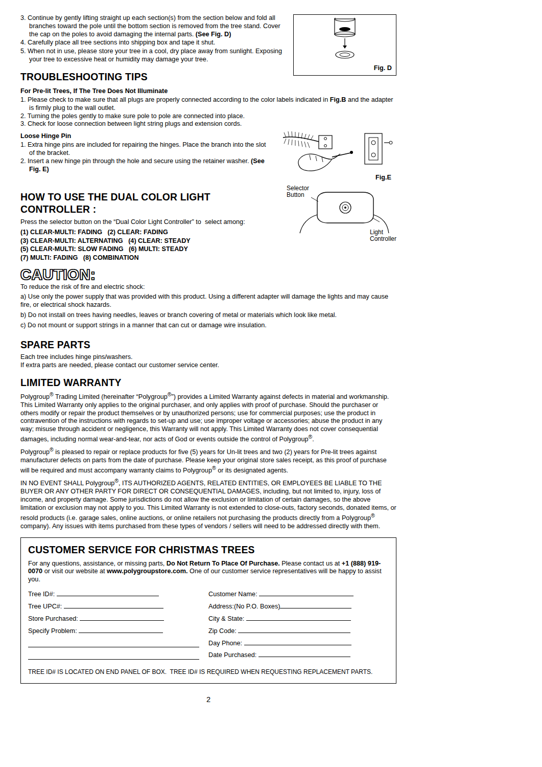Fig. D
3. Continue by gently lifting straight up each section(s) from the section below and fold all branches toward the pole until the bottom section is removed from the tree stand. Cover the cap on the poles to avoid damaging the internal parts. (See Fig. D)
4. Carefully place all tree sections into shipping box and tape it shut.
5. When not in use, please store your tree in a cool, dry place away from sunlight. Exposing your tree to excessive heat or humidity may damage your tree.
TROUBLESHOOTING TIPS
For Pre-lit Trees, If The Tree Does Not Illuminate
1. Please check to make sure that all plugs are properly connected according to the color labels indicated in Fig.B and the adapter is firmly plug to the wall outlet.
2. Turning the poles gently to make sure pole to pole are connected into place.
3. Check for loose connection between light string plugs and extension cords.
Fig.E
Loose Hinge Pin
1. Extra hinge pins are included for repairing the hinges. Place the branch into the slot of the bracket.
2. Insert a new hinge pin through the hole and secure using the retainer washer. (See Fig. E)
Selector
Button
Light
Controller
HOW TO USE THE DUAL COLOR LIGHT CONTROLLER :
Press the selector button on the “Dual Color Light Controller” to select among:
(1) CLEAR-MULTI: FADING (2) CLEAR: FADING
(3) CLEAR-MULTI: ALTERNATING (4) CLEAR: STEADY
(5) CLEAR-MULTI: SLOW FADING (6) MULTI: STEADY
(7) MULTI: FADING (8) COMBINATION
CAUTION:
To reduce the risk of fire and electric shock:
a) Use only the power supply that was provided with this product. Using a different adapter will damage the lights and may cause fire, or electrical shock hazards.
b) Do not install on trees having needles, leaves or branch covering of metal or materials which look like metal.
c) Do not mount or support strings in a manner that can cut or damage wire insulation.
SPARE PARTS
Each tree includes hinge pins/washers.
If extra parts are needed, please contact our customer service center.
LIMITED WARRANTY
Polygroup® Trading Limited (hereinafter “Polygroup®”) provides a Limited Warranty against defects in material and workmanship. This Limited Warranty only applies to the original purchaser, and only applies with proof of purchase. Should the purchaser or others modify or repair the product themselves or by unauthorized persons; use for commercial purposes; use the product in contravention of the instructions with regards to set-up and use; use improper voltage or accessories; abuse the product in any way; misuse through accident or negligence, this Warranty will not apply. This Limited Warranty does not cover consequential damages, including normal wear-and-tear, nor acts of God or events outside the control of Polygroup®.
Polygroup® is pleased to repair or replace products for five (5) years for Un-lit trees and two (2) years for Pre-lit trees against manufacturer defects on parts from the date of purchase. Please keep your original store sales receipt, as this proof of purchase will be required and must accompany warranty claims to Polygroup® or its designated agents.
IN NO EVENT SHALL Polygroup®, ITS AUTHORIZED AGENTS, RELATED ENTITIES, OR EMPLOYEES BE LIABLE TO THE BUYER OR ANY OTHER PARTY FOR DIRECT OR CONSEQUENTIAL DAMAGES, including, but not limited to, injury, loss of income, and property damage. Some jurisdictions do not allow the exclusion or limitation of certain damages, so the above limitation or exclusion may not apply to you. This Limited Warranty is not extended to close-outs, factory seconds, donated items, or resold products (i.e. garage sales, online auctions, or online retailers not purchasing the products directly from a Polygroup® company). Any issues with items purchased from these types of vendors / sellers will need to be addressed directly with them.
CUSTOMER SERVICE FOR CHRISTMAS TREES
For any questions, assistance, or missing parts, Do Not Return To Place Of Purchase. Please contact us at +1 (888) 919-0070 or visit our website at www.polygroupstore.com. One of our customer service representatives will be happy to assist you.
| Tree ID#: | Customer Name: |
| Tree UPC#: | Address:(No P.O. Boxes) |
| Store Purchased: | City & State: |
| Specify Problem: | Zip Code: |
| | Day Phone: |
| | Date Purchased: |
TREE ID# IS LOCATED ON END PANEL OF BOX. TREE ID# IS REQUIRED WHEN REQUESTING REPLACEMENT PARTS.
2